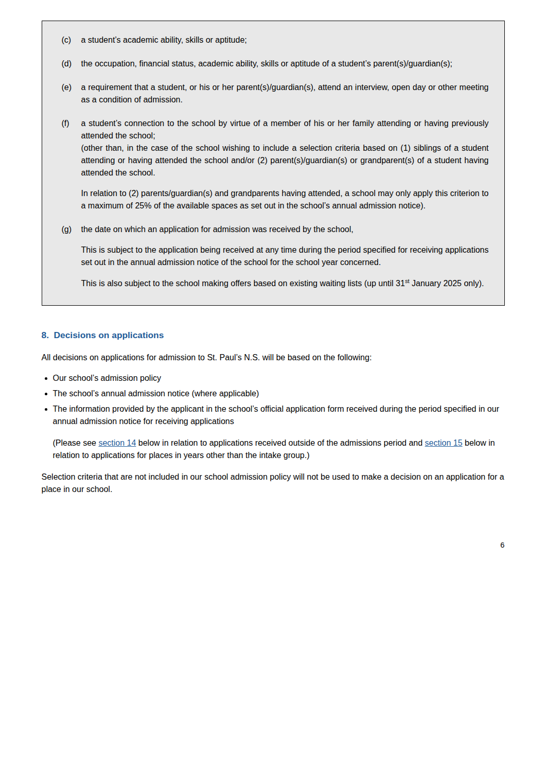(c) a student’s academic ability, skills or aptitude;
(d) the occupation, financial status, academic ability, skills or aptitude of a student’s parent(s)/guardian(s);
(e) a requirement that a student, or his or her parent(s)/guardian(s), attend an interview, open day or other meeting as a condition of admission.
(f)
a student’s connection to the school by virtue of a member of his or her family attending or having previously attended the school;
(other than, in the case of the school wishing to include a selection criteria based on (1) siblings of a student attending or having attended the school and/or (2) parent(s)/guardian(s) or grandparent(s) of a student having attended the school.
In relation to (2) parents/guardian(s) and grandparents having attended, a school may only apply this criterion to a maximum of 25% of the available spaces as set out in the school’s annual admission notice).
(g)
the date on which an application for admission was received by the school,
This is subject to the application being received at any time during the period specified for receiving applications set out in the annual admission notice of the school for the school year concerned.
This is also subject to the school making offers based on existing waiting lists (up until 31st January 2025 only).
8. Decisions on applications
All decisions on applications for admission to St. Paul’s N.S. will be based on the following:
Our school’s admission policy
The school’s annual admission notice (where applicable)
The information provided by the applicant in the school’s official application form received during the period specified in our annual admission notice for receiving applications
(Please see section 14 below in relation to applications received outside of the admissions period and section 15 below in relation to applications for places in years other than the intake group.)
Selection criteria that are not included in our school admission policy will not be used to make a decision on an application for a place in our school.
6